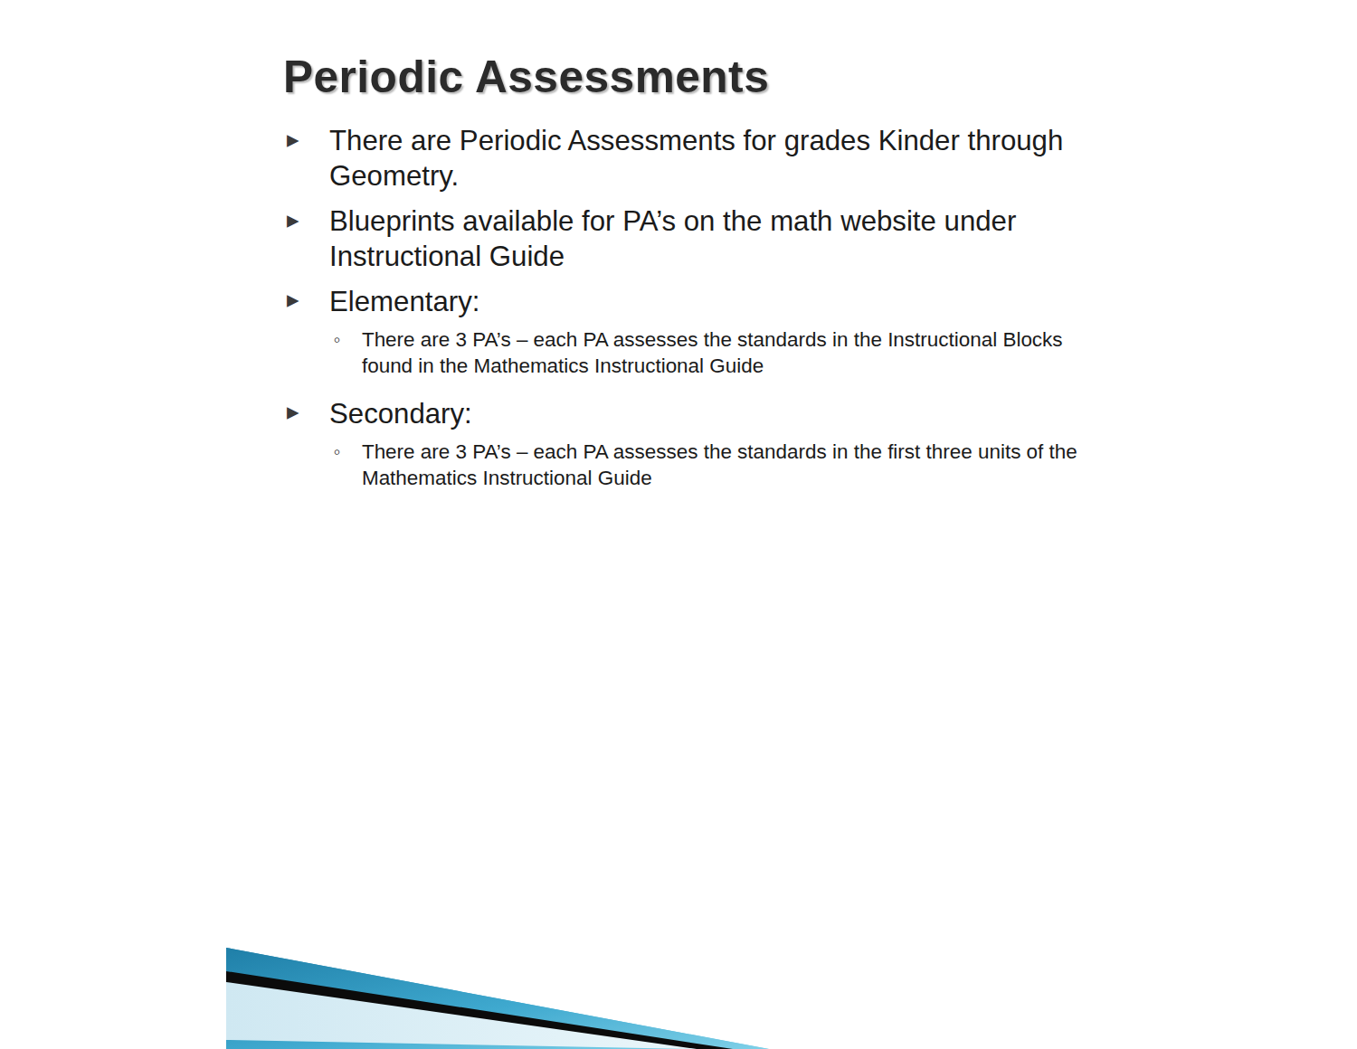Periodic Assessments
There are Periodic Assessments for grades Kinder through Geometry.
Blueprints available for PA’s on the math website under Instructional Guide
Elementary:
There are 3 PA’s – each PA assesses the standards in the Instructional Blocks found in the Mathematics Instructional Guide
Secondary:
There are 3 PA’s – each PA assesses the standards in the first three units of the Mathematics Instructional Guide